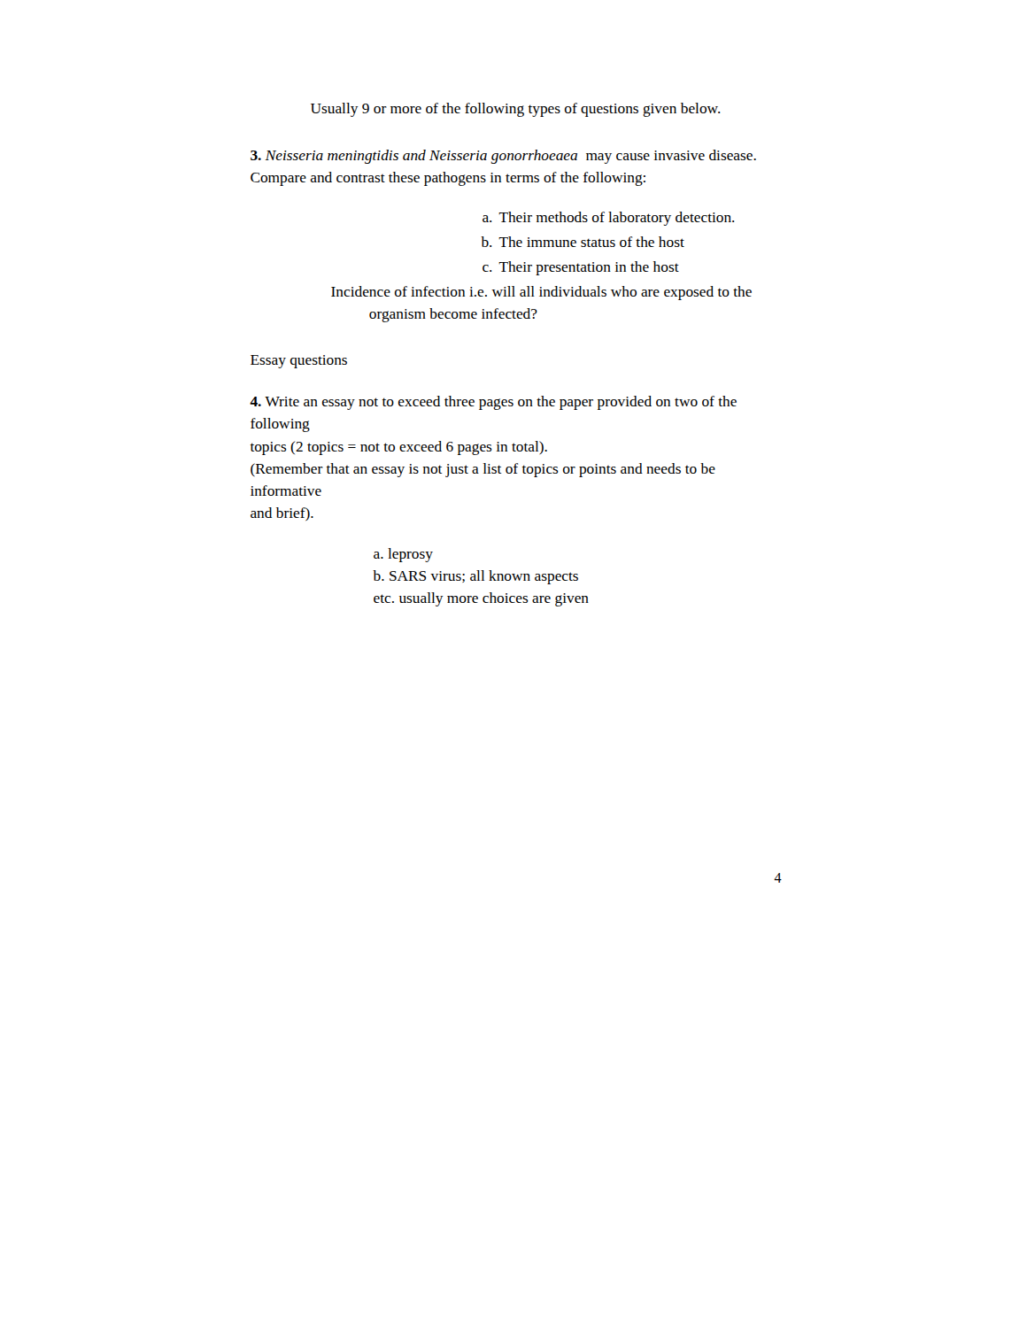Usually 9 or more of the following types of questions given below.
3. Neisseria meningtidis and Neisseria gonorrhoeaea may cause invasive disease. Compare and contrast these pathogens in terms of the following:
Their methods of laboratory detection.
The immune status of the host
Their presentation in the host
Incidence of infection i.e. will all individuals who are exposed to the organism become infected?
Essay questions
4. Write an essay not to exceed three pages on the paper provided on two of the following topics (2 topics = not to exceed 6 pages in total). (Remember that an essay is not just a list of topics or points and needs to be informative and brief).
a. leprosy b. SARS virus; all known aspects etc. usually more choices are given
4